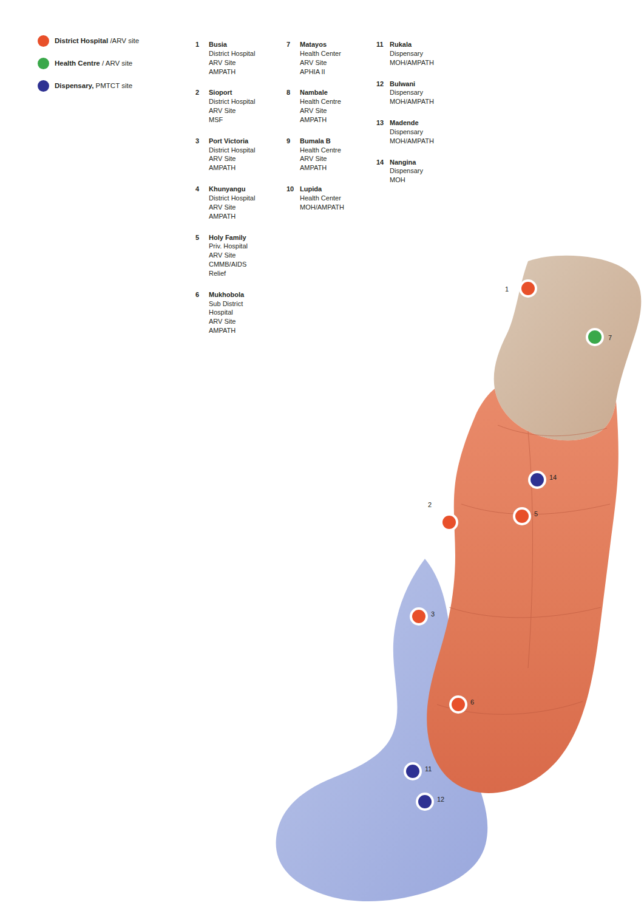District Hospital /ARV site
Health Centre / ARV site
Dispensary, PMTCT site
1 Busia District Hospital ARV Site AMPATH
2 Sioport District Hospital ARV Site MSF
3 Port Victoria District Hospital ARV Site AMPATH
4 Khunyangu District Hospital ARV Site AMPATH
5 Holy Family Priv. Hospital ARV Site CMMB/AIDS Relief
6 Mukhobola Sub District Hospital ARV Site AMPATH
7 Matayos Health Center ARV Site APHIA II
8 Nambale Health Centre ARV Site AMPATH
9 Bumala B Health Centre ARV Site AMPATH
10 Lupida Health Center MOH/AMPATH
11 Rukala Dispensary MOH/AMPATH
12 Bulwani Dispensary MOH/AMPATH
13 Madende Dispensary MOH/AMPATH
14 Nangina Dispensary MOH
1
7
14
2
5
3
6
11
12